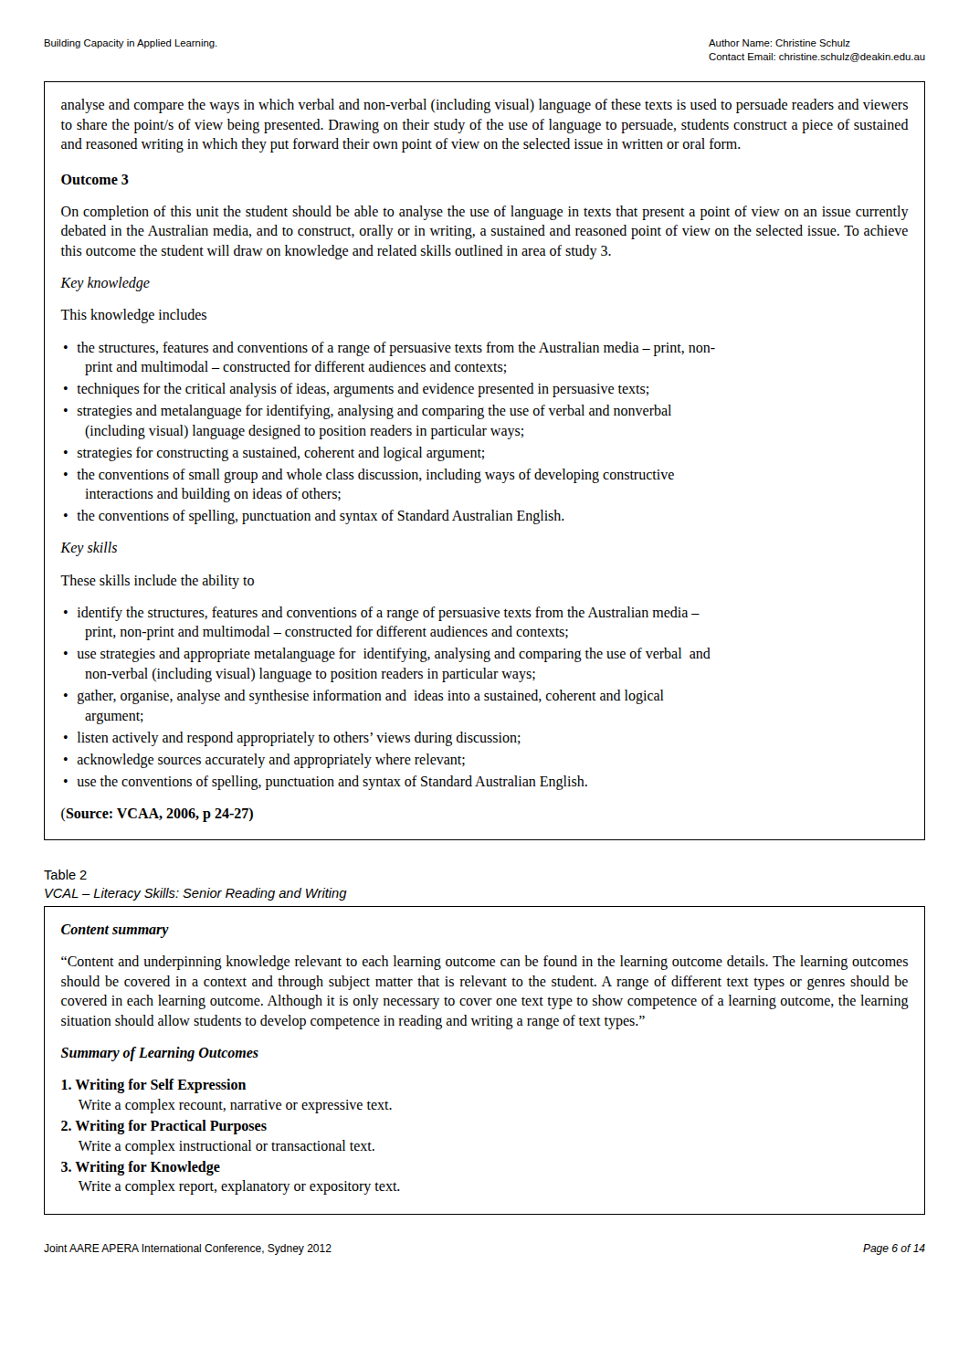Building Capacity in Applied Learning.
Author Name: Christine Schulz
Contact Email: christine.schulz@deakin.edu.au
analyse and compare the ways in which verbal and non-verbal (including visual) language of these texts is used to persuade readers and viewers to share the point/s of view being presented. Drawing on their study of the use of language to persuade, students construct a piece of sustained and reasoned writing in which they put forward their own point of view on the selected issue in written or oral form.
Outcome 3
On completion of this unit the student should be able to analyse the use of language in texts that present a point of view on an issue currently debated in the Australian media, and to construct, orally or in writing, a sustained and reasoned point of view on the selected issue. To achieve this outcome the student will draw on knowledge and related skills outlined in area of study 3.
Key knowledge
This knowledge includes
the structures, features and conventions of a range of persuasive texts from the Australian media – print, non-print and multimodal – constructed for different audiences and contexts;
techniques for the critical analysis of ideas, arguments and evidence presented in persuasive texts;
strategies and metalanguage for identifying, analysing and comparing the use of verbal and nonverbal(including visual) language designed to position readers in particular ways;
strategies for constructing a sustained, coherent and logical argument;
the conventions of small group and whole class discussion, including ways of developing constructiveinteractions and building on ideas of others;
the conventions of spelling, punctuation and syntax of Standard Australian English.
Key skills
These skills include the ability to
identify the structures, features and conventions of a range of persuasive texts from the Australian media –print, non-print and multimodal – constructed for different audiences and contexts;
use strategies and appropriate metalanguage for identifying, analysing and comparing the use of verbal andnon-verbal (including visual) language to position readers in particular ways;
gather, organise, analyse and synthesise information and ideas into a sustained, coherent and logicalargument;
listen actively and respond appropriately to others’ views during discussion;
acknowledge sources accurately and appropriately where relevant;
use the conventions of spelling, punctuation and syntax of Standard Australian English.
(Source: VCAA, 2006, p 24-27)
Table 2
VCAL – Literacy Skills: Senior Reading and Writing
Content summary
“Content and underpinning knowledge relevant to each learning outcome can be found in the learning outcome details. The learning outcomes should be covered in a context and through subject matter that is relevant to the student. A range of different text types or genres should be covered in each learning outcome. Although it is only necessary to cover one text type to show competence of a learning outcome, the learning situation should allow students to develop competence in reading and writing a range of text types.”
Summary of Learning Outcomes
Writing for Self Expression Write a complex recount, narrative or expressive text.
Writing for Practical Purposes Write a complex instructional or transactional text.
Writing for Knowledge Write a complex report, explanatory or expository text.
Joint AARE APERA International Conference, Sydney 2012
Page 6 of 14